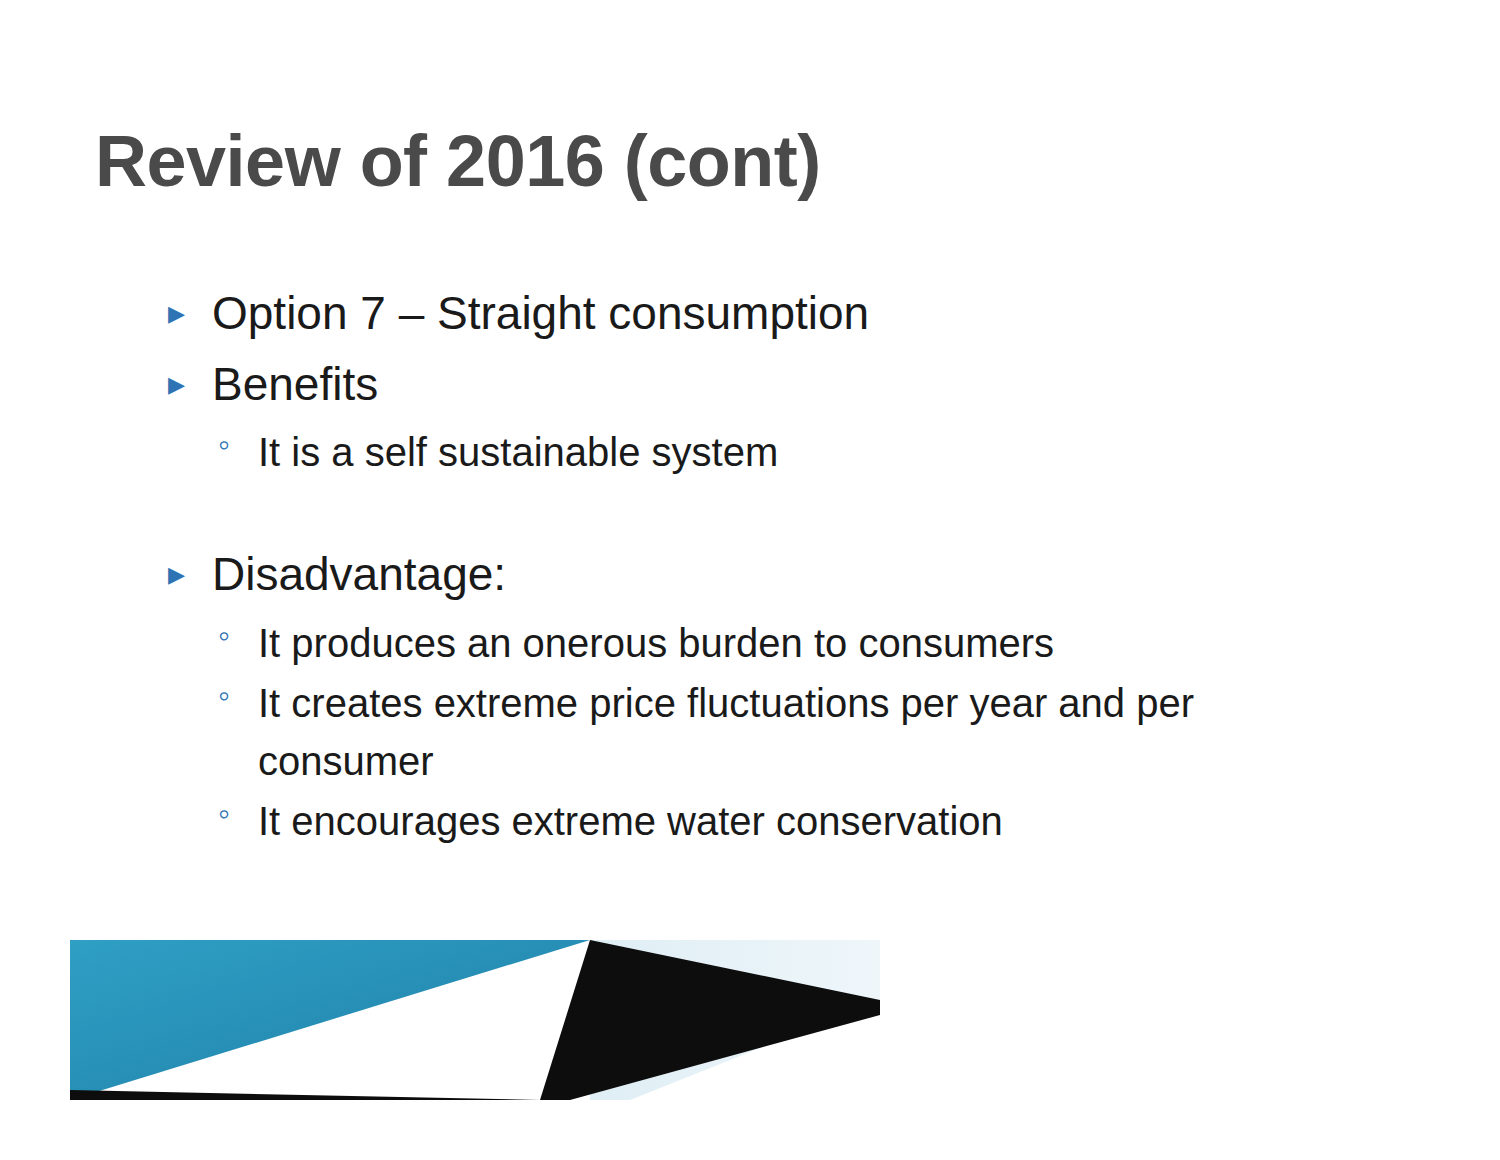Review of 2016 (cont)
Option 7 – Straight consumption
Benefits
It is a self sustainable system
Disadvantage:
It produces an onerous burden to consumers
It creates extreme price fluctuations per year and per consumer
It encourages extreme water conservation